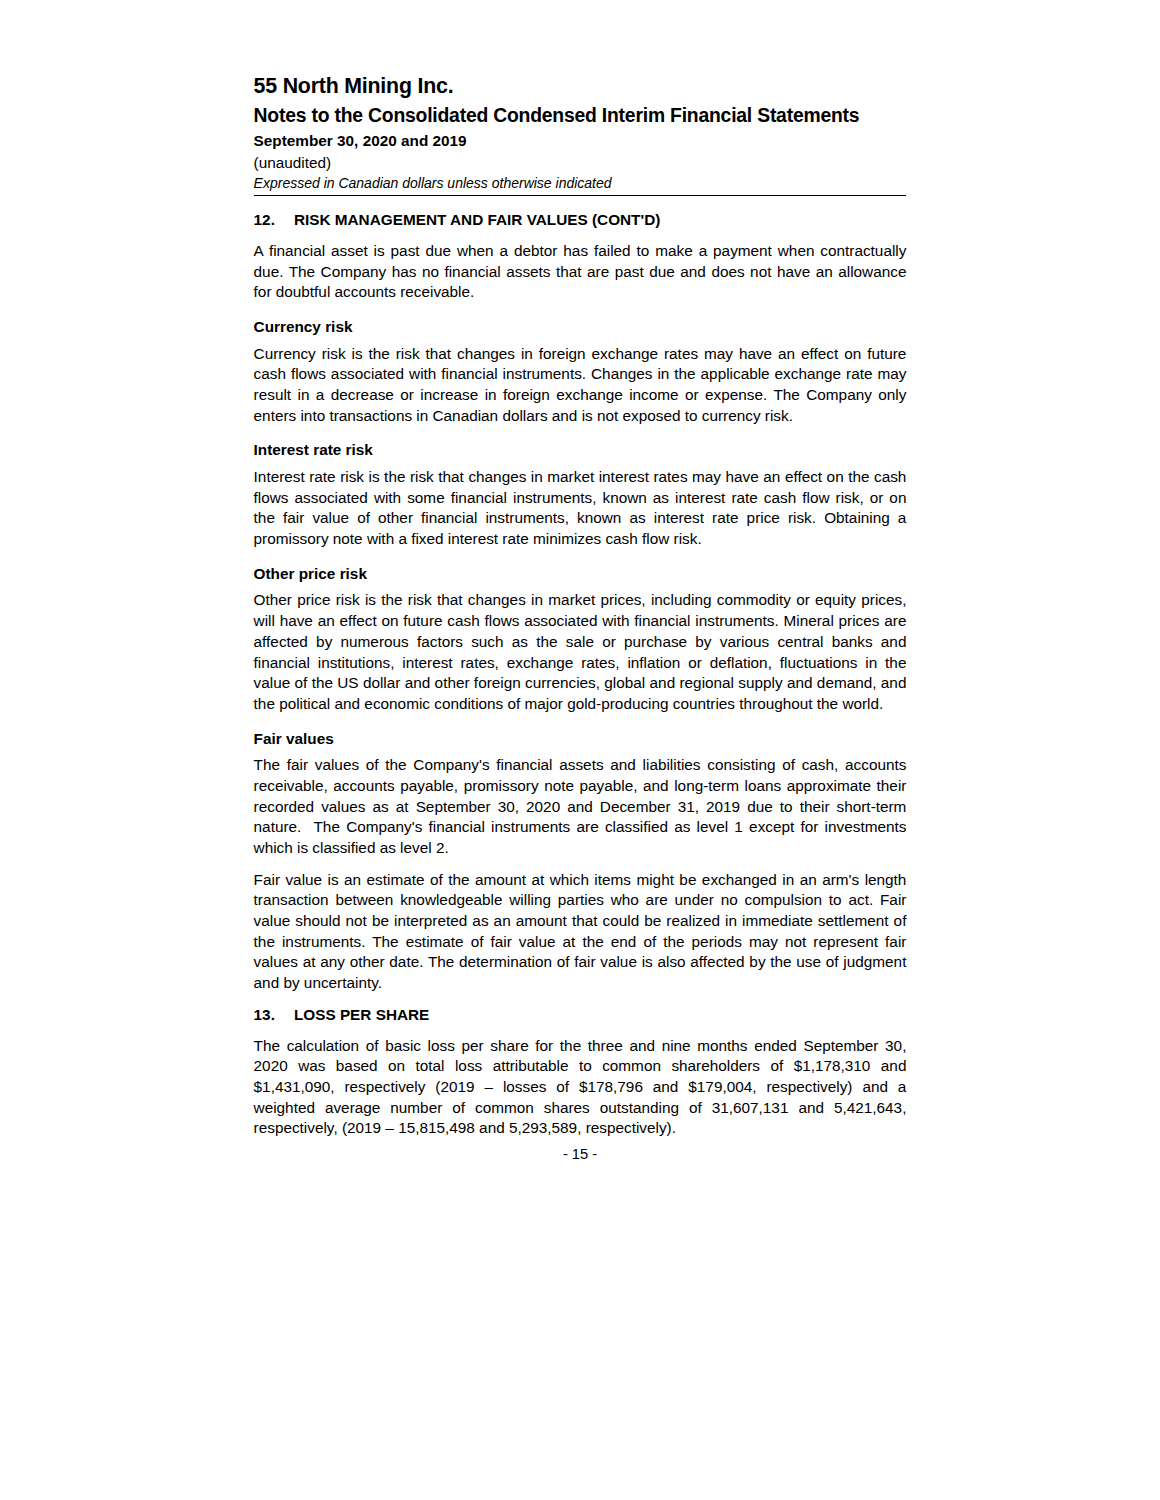55 North Mining Inc.
Notes to the Consolidated Condensed Interim Financial Statements
September 30, 2020 and 2019
(unaudited)
Expressed in Canadian dollars unless otherwise indicated
12. RISK MANAGEMENT AND FAIR VALUES (CONT'D)
A financial asset is past due when a debtor has failed to make a payment when contractually due. The Company has no financial assets that are past due and does not have an allowance for doubtful accounts receivable.
Currency risk
Currency risk is the risk that changes in foreign exchange rates may have an effect on future cash flows associated with financial instruments. Changes in the applicable exchange rate may result in a decrease or increase in foreign exchange income or expense. The Company only enters into transactions in Canadian dollars and is not exposed to currency risk.
Interest rate risk
Interest rate risk is the risk that changes in market interest rates may have an effect on the cash flows associated with some financial instruments, known as interest rate cash flow risk, or on the fair value of other financial instruments, known as interest rate price risk. Obtaining a promissory note with a fixed interest rate minimizes cash flow risk.
Other price risk
Other price risk is the risk that changes in market prices, including commodity or equity prices, will have an effect on future cash flows associated with financial instruments. Mineral prices are affected by numerous factors such as the sale or purchase by various central banks and financial institutions, interest rates, exchange rates, inflation or deflation, fluctuations in the value of the US dollar and other foreign currencies, global and regional supply and demand, and the political and economic conditions of major gold-producing countries throughout the world.
Fair values
The fair values of the Company's financial assets and liabilities consisting of cash, accounts receivable, accounts payable, promissory note payable, and long-term loans approximate their recorded values as at September 30, 2020 and December 31, 2019 due to their short-term nature. The Company's financial instruments are classified as level 1 except for investments which is classified as level 2.
Fair value is an estimate of the amount at which items might be exchanged in an arm's length transaction between knowledgeable willing parties who are under no compulsion to act. Fair value should not be interpreted as an amount that could be realized in immediate settlement of the instruments. The estimate of fair value at the end of the periods may not represent fair values at any other date. The determination of fair value is also affected by the use of judgment and by uncertainty.
13. LOSS PER SHARE
The calculation of basic loss per share for the three and nine months ended September 30, 2020 was based on total loss attributable to common shareholders of $1,178,310 and $1,431,090, respectively (2019 – losses of $178,796 and $179,004, respectively) and a weighted average number of common shares outstanding of 31,607,131 and 5,421,643, respectively, (2019 – 15,815,498 and 5,293,589, respectively).
- 15 -